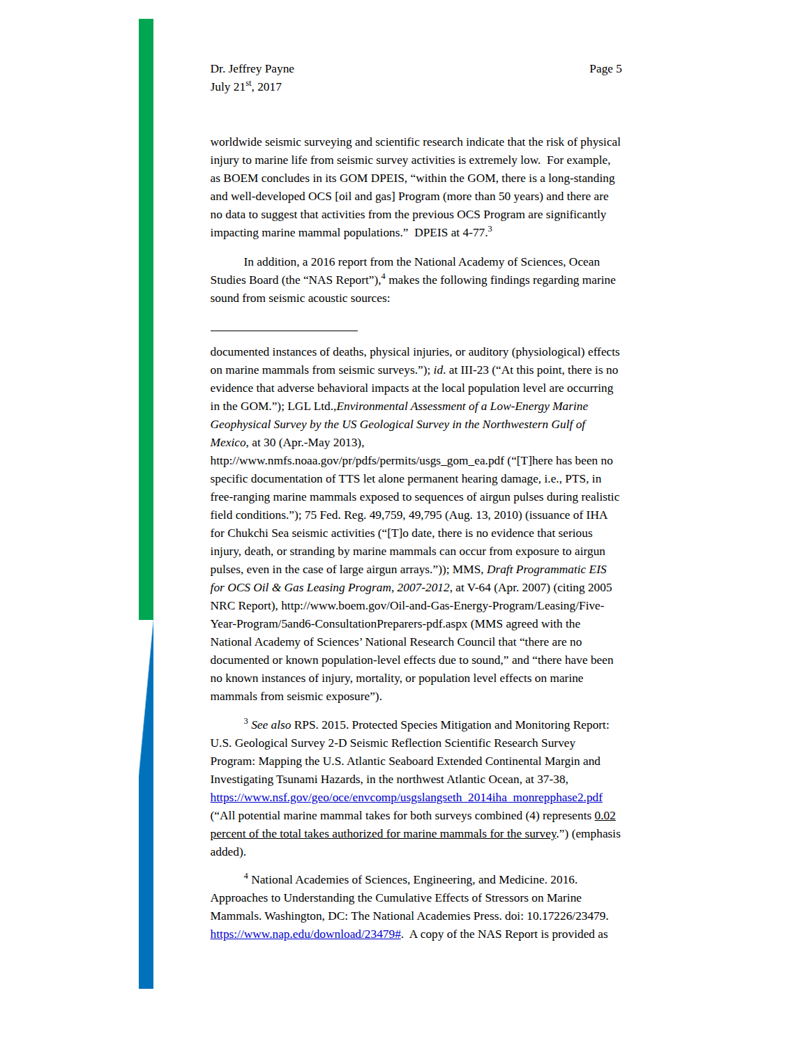Dr. Jeffrey Payne
July 21st, 2017
Page 5
worldwide seismic surveying and scientific research indicate that the risk of physical injury to marine life from seismic survey activities is extremely low. For example, as BOEM concludes in its GOM DPEIS, “within the GOM, there is a long-standing and well-developed OCS [oil and gas] Program (more than 50 years) and there are no data to suggest that activities from the previous OCS Program are significantly impacting marine mammal populations.” DPEIS at 4-77.3
In addition, a 2016 report from the National Academy of Sciences, Ocean Studies Board (the “NAS Report”),4 makes the following findings regarding marine sound from seismic acoustic sources:
documented instances of deaths, physical injuries, or auditory (physiological) effects on marine mammals from seismic surveys.”); id. at III-23 (“At this point, there is no evidence that adverse behavioral impacts at the local population level are occurring in the GOM.”); LGL Ltd.,Environmental Assessment of a Low-Energy Marine Geophysical Survey by the US Geological Survey in the Northwestern Gulf of Mexico, at 30 (Apr.-May 2013), http://www.nmfs.noaa.gov/pr/pdfs/permits/usgs_gom_ea.pdf (“[T]here has been no specific documentation of TTS let alone permanent hearing damage, i.e., PTS, in free-ranging marine mammals exposed to sequences of airgun pulses during realistic field conditions.”); 75 Fed. Reg. 49,759, 49,795 (Aug. 13, 2010) (issuance of IHA for Chukchi Sea seismic activities (“[T]o date, there is no evidence that serious injury, death, or stranding by marine mammals can occur from exposure to airgun pulses, even in the case of large airgun arrays.”)); MMS, Draft Programmatic EIS for OCS Oil & Gas Leasing Program, 2007-2012, at V-64 (Apr. 2007) (citing 2005 NRC Report), http://www.boem.gov/Oil-and-Gas-Energy-Program/Leasing/Five-Year-Program/5and6-ConsultationPreparers-pdf.aspx (MMS agreed with the National Academy of Sciences’ National Research Council that “there are no documented or known population-level effects due to sound,” and “there have been no known instances of injury, mortality, or population level effects on marine mammals from seismic exposure”).
3 See also RPS. 2015. Protected Species Mitigation and Monitoring Report: U.S. Geological Survey 2-D Seismic Reflection Scientific Research Survey Program: Mapping the U.S. Atlantic Seaboard Extended Continental Margin and Investigating Tsunami Hazards, in the northwest Atlantic Ocean, at 37-38, https://www.nsf.gov/geo/oce/envcomp/usgslangseth_2014iha_monrepphase2.pdf (“All potential marine mammal takes for both surveys combined (4) represents 0.02 percent of the total takes authorized for marine mammals for the survey.”) (emphasis added).
4 National Academies of Sciences, Engineering, and Medicine. 2016. Approaches to Understanding the Cumulative Effects of Stressors on Marine Mammals. Washington, DC: The National Academies Press. doi: 10.17226/23479. https://www.nap.edu/download/23479#. A copy of the NAS Report is provided as